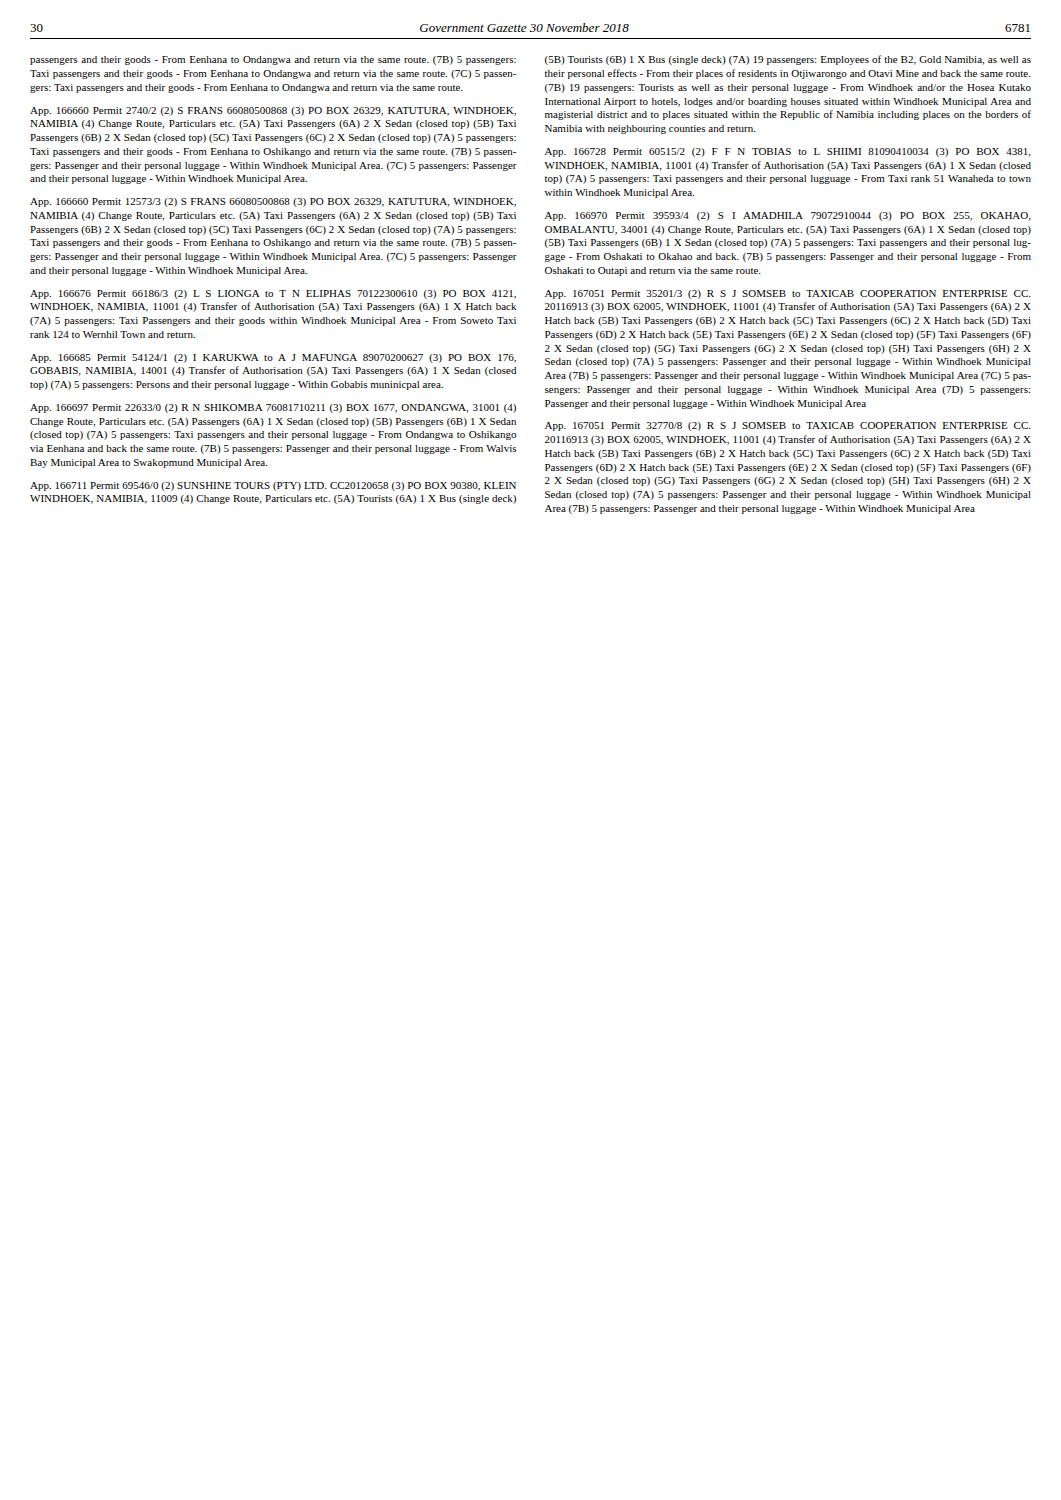30 Government Gazette 30 November 2018 6781
passengers and their goods - From Eenhana to Ondangwa and return via the same route. (7B) 5 passengers: Taxi passengers and their goods - From Eenhana to Ondangwa and return via the same route. (7C) 5 passengers: Taxi passengers and their goods - From Eenhana to Ondangwa and return via the same route.
App. 166660 Permit 2740/2 (2) S FRANS 66080500868 (3) PO BOX 26329, KATUTURA, WINDHOEK, NAMIBIA (4) Change Route, Particulars etc. (5A) Taxi Passengers (6A) 2 X Sedan (closed top) (5B) Taxi Passengers (6B) 2 X Sedan (closed top) (5C) Taxi Passengers (6C) 2 X Sedan (closed top) (7A) 5 passengers: Taxi passengers and their goods - From Eenhana to Oshikango and return via the same route. (7B) 5 passengers: Passenger and their personal luggage - Within Windhoek Municipal Area. (7C) 5 passengers: Passenger and their personal luggage - Within Windhoek Municipal Area.
App. 166660 Permit 12573/3 (2) S FRANS 66080500868 (3) PO BOX 26329, KATUTURA, WINDHOEK, NAMIBIA (4) Change Route, Particulars etc. (5A) Taxi Passengers (6A) 2 X Sedan (closed top) (5B) Taxi Passengers (6B) 2 X Sedan (closed top) (5C) Taxi Passengers (6C) 2 X Sedan (closed top) (7A) 5 passengers: Taxi passengers and their goods - From Eenhana to Oshikango and return via the same route. (7B) 5 passengers: Passenger and their personal luggage - Within Windhoek Municipal Area. (7C) 5 passengers: Passenger and their personal luggage - Within Windhoek Municipal Area.
App. 166676 Permit 66186/3 (2) L S LIONGA to T N ELIPHAS 70122300610 (3) PO BOX 4121, WINDHOEK, NAMIBIA, 11001 (4) Transfer of Authorisation (5A) Taxi Passengers (6A) 1 X Hatch back (7A) 5 passengers: Taxi Passengers and their goods within Windhoek Municipal Area - From Soweto Taxi rank 124 to Wernhil Town and return.
App. 166685 Permit 54124/1 (2) I KARUKWA to A J MAFUNGA 89070200627 (3) PO BOX 176, GOBABIS, NAMIBIA, 14001 (4) Transfer of Authorisation (5A) Taxi Passengers (6A) 1 X Sedan (closed top) (7A) 5 passengers: Persons and their personal luggage - Within Gobabis muninicpal area.
App. 166697 Permit 22633/0 (2) R N SHIKOMBA 76081710211 (3) BOX 1677, ONDANGWA, 31001 (4) Change Route, Particulars etc. (5A) Passengers (6A) 1 X Sedan (closed top) (5B) Passengers (6B) 1 X Sedan (closed top) (7A) 5 passengers: Taxi passengers and their personal luggage - From Ondangwa to Oshikango via Eenhana and back the same route. (7B) 5 passengers: Passenger and their personal luggage - From Walvis Bay Municipal Area to Swakopmund Municipal Area.
App. 166711 Permit 69546/0 (2) SUNSHINE TOURS (PTY) LTD. CC20120658 (3) PO BOX 90380, KLEIN WINDHOEK, NAMIBIA, 11009 (4) Change Route, Particulars etc. (5A) Tourists (6A) 1 X Bus (single deck) (5B) Tourists (6B) 1 X Bus (single deck) (7A) 19 passengers: Employees of the B2, Gold Namibia, as well as their personal effects - From their places of residents in Otjiwarongo and Otavi Mine and back the same route. (7B) 19 passengers: Tourists as well as their personal luggage - From Windhoek and/or the Hosea Kutako International Airport to hotels, lodges and/or boarding houses situated within Windhoek Municipal Area and magisterial district and to places situated within the Republic of Namibia including places on the borders of Namibia with neighbouring counties and return.
App. 166728 Permit 60515/2 (2) F F N TOBIAS to L SHIIMI 81090410034 (3) PO BOX 4381, WINDHOEK, NAMIBIA, 11001 (4) Transfer of Authorisation (5A) Taxi Passengers (6A) 1 X Sedan (closed top) (7A) 5 passengers: Taxi passengers and their personal lugguage - From Taxi rank 51 Wanaheda to town within Windhoek Municipal Area.
App. 166970 Permit 39593/4 (2) S I AMADHILA 79072910044 (3) PO BOX 255, OKAHAO, OMBALANTU, 34001 (4) Change Route, Particulars etc. (5A) Taxi Passengers (6A) 1 X Sedan (closed top) (5B) Taxi Passengers (6B) 1 X Sedan (closed top) (7A) 5 passengers: Taxi passengers and their personal luggage - From Oshakati to Okahao and back. (7B) 5 passengers: Passenger and their personal luggage - From Oshakati to Outapi and return via the same route.
App. 167051 Permit 35201/3 (2) R S J SOMSEB to TAXICAB COOPERATION ENTERPRISE CC. 20116913 (3) BOX 62005, WINDHOEK, 11001 (4) Transfer of Authorisation (5A) Taxi Passengers (6A) 2 X Hatch back (5B) Taxi Passengers (6B) 2 X Hatch back (5C) Taxi Passengers (6C) 2 X Hatch back (5D) Taxi Passengers (6D) 2 X Hatch back (5E) Taxi Passengers (6E) 2 X Sedan (closed top) (5F) Taxi Passengers (6F) 2 X Sedan (closed top) (5G) Taxi Passengers (6G) 2 X Sedan (closed top) (5H) Taxi Passengers (6H) 2 X Sedan (closed top) (7A) 5 passengers: Passenger and their personal luggage - Within Windhoek Municipal Area (7B) 5 passengers: Passenger and their personal luggage - Within Windhoek Municipal Area (7C) 5 passengers: Passenger and their personal luggage - Within Windhoek Municipal Area (7D) 5 passengers: Passenger and their personal luggage - Within Windhoek Municipal Area
App. 167051 Permit 32770/8 (2) R S J SOMSEB to TAXICAB COOPERATION ENTERPRISE CC. 20116913 (3) BOX 62005, WINDHOEK, 11001 (4) Transfer of Authorisation (5A) Taxi Passengers (6A) 2 X Hatch back (5B) Taxi Passengers (6B) 2 X Hatch back (5C) Taxi Passengers (6C) 2 X Hatch back (5D) Taxi Passengers (6D) 2 X Hatch back (5E) Taxi Passengers (6E) 2 X Sedan (closed top) (5F) Taxi Passengers (6F) 2 X Sedan (closed top) (5G) Taxi Passengers (6G) 2 X Sedan (closed top) (5H) Taxi Passengers (6H) 2 X Sedan (closed top) (7A) 5 passengers: Passenger and their personal luggage - Within Windhoek Municipal Area (7B) 5 passengers: Passenger and their personal luggage - Within Windhoek Municipal Area